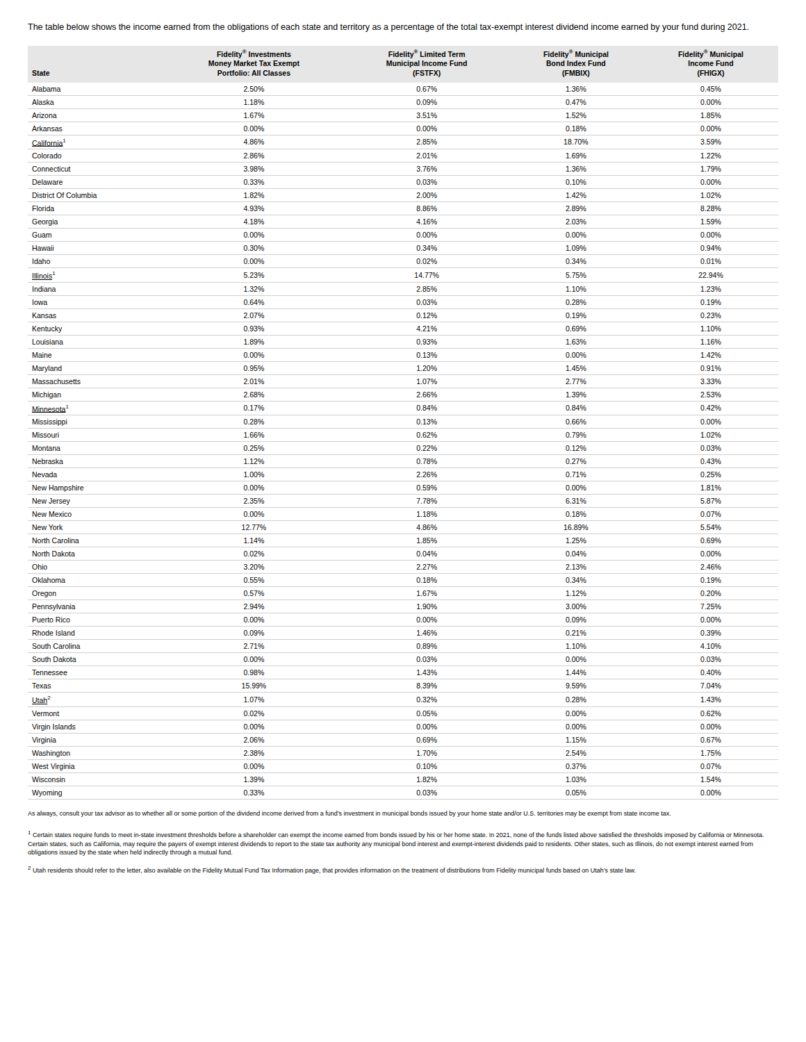The table below shows the income earned from the obligations of each state and territory as a percentage of the total tax-exempt interest dividend income earned by your fund during 2021.
| State | Fidelity ® Investments Money Market Tax Exempt Portfolio: All Classes | Fidelity ® Limited Term Municipal Income Fund (FSTFX) | Fidelity ® Municipal Bond Index Fund (FMBIX) | Fidelity ® Municipal Income Fund (FHIGX) |
| --- | --- | --- | --- | --- |
| Alabama | 2.50% | 0.67% | 1.36% | 0.45% |
| Alaska | 1.18% | 0.09% | 0.47% | 0.00% |
| Arizona | 1.67% | 3.51% | 1.52% | 1.85% |
| Arkansas | 0.00% | 0.00% | 0.18% | 0.00% |
| California 1 | 4.86% | 2.85% | 18.70% | 3.59% |
| Colorado | 2.86% | 2.01% | 1.69% | 1.22% |
| Connecticut | 3.98% | 3.76% | 1.36% | 1.79% |
| Delaware | 0.33% | 0.03% | 0.10% | 0.00% |
| District Of Columbia | 1.82% | 2.00% | 1.42% | 1.02% |
| Florida | 4.93% | 8.86% | 2.89% | 8.28% |
| Georgia | 4.18% | 4.16% | 2.03% | 1.59% |
| Guam | 0.00% | 0.00% | 0.00% | 0.00% |
| Hawaii | 0.30% | 0.34% | 1.09% | 0.94% |
| Idaho | 0.00% | 0.02% | 0.34% | 0.01% |
| Illinois 1 | 5.23% | 14.77% | 5.75% | 22.94% |
| Indiana | 1.32% | 2.85% | 1.10% | 1.23% |
| Iowa | 0.64% | 0.03% | 0.28% | 0.19% |
| Kansas | 2.07% | 0.12% | 0.19% | 0.23% |
| Kentucky | 0.93% | 4.21% | 0.69% | 1.10% |
| Louisiana | 1.89% | 0.93% | 1.63% | 1.16% |
| Maine | 0.00% | 0.13% | 0.00% | 1.42% |
| Maryland | 0.95% | 1.20% | 1.45% | 0.91% |
| Massachusetts | 2.01% | 1.07% | 2.77% | 3.33% |
| Michigan | 2.68% | 2.66% | 1.39% | 2.53% |
| Minnesota 1 | 0.17% | 0.84% | 0.84% | 0.42% |
| Mississippi | 0.28% | 0.13% | 0.66% | 0.00% |
| Missouri | 1.66% | 0.62% | 0.79% | 1.02% |
| Montana | 0.25% | 0.22% | 0.12% | 0.03% |
| Nebraska | 1.12% | 0.78% | 0.27% | 0.43% |
| Nevada | 1.00% | 2.26% | 0.71% | 0.25% |
| New Hampshire | 0.00% | 0.59% | 0.00% | 1.81% |
| New Jersey | 2.35% | 7.78% | 6.31% | 5.87% |
| New Mexico | 0.00% | 1.18% | 0.18% | 0.07% |
| New York | 12.77% | 4.86% | 16.89% | 5.54% |
| North Carolina | 1.14% | 1.85% | 1.25% | 0.69% |
| North Dakota | 0.02% | 0.04% | 0.04% | 0.00% |
| Ohio | 3.20% | 2.27% | 2.13% | 2.46% |
| Oklahoma | 0.55% | 0.18% | 0.34% | 0.19% |
| Oregon | 0.57% | 1.67% | 1.12% | 0.20% |
| Pennsylvania | 2.94% | 1.90% | 3.00% | 7.25% |
| Puerto Rico | 0.00% | 0.00% | 0.09% | 0.00% |
| Rhode Island | 0.09% | 1.46% | 0.21% | 0.39% |
| South Carolina | 2.71% | 0.89% | 1.10% | 4.10% |
| South Dakota | 0.00% | 0.03% | 0.00% | 0.03% |
| Tennessee | 0.98% | 1.43% | 1.44% | 0.40% |
| Texas | 15.99% | 8.39% | 9.59% | 7.04% |
| Utah 2 | 1.07% | 0.32% | 0.28% | 1.43% |
| Vermont | 0.02% | 0.05% | 0.00% | 0.62% |
| Virgin Islands | 0.00% | 0.00% | 0.00% | 0.00% |
| Virginia | 2.06% | 0.69% | 1.15% | 0.67% |
| Washington | 2.38% | 1.70% | 2.54% | 1.75% |
| West Virginia | 0.00% | 0.10% | 0.37% | 0.07% |
| Wisconsin | 1.39% | 1.82% | 1.03% | 1.54% |
| Wyoming | 0.33% | 0.03% | 0.05% | 0.00% |
As always, consult your tax advisor as to whether all or some portion of the dividend income derived from a fund’s investment in municipal bonds issued by your home state and/or U.S. territories may be exempt from state income tax.
1 Certain states require funds to meet in-state investment thresholds before a shareholder can exempt the income earned from bonds issued by his or her home state. In 2021, none of the funds listed above satisfied the thresholds imposed by California or Minnesota. Certain states, such as California, may require the payers of exempt interest dividends to report to the state tax authority any municipal bond interest and exempt-interest dividends paid to residents. Other states, such as Illinois, do not exempt interest earned from obligations issued by the state when held indirectly through a mutual fund.
2 Utah residents should refer to the letter, also available on the Fidelity Mutual Fund Tax Information page, that provides information on the treatment of distributions from Fidelity municipal funds based on Utah’s state law.